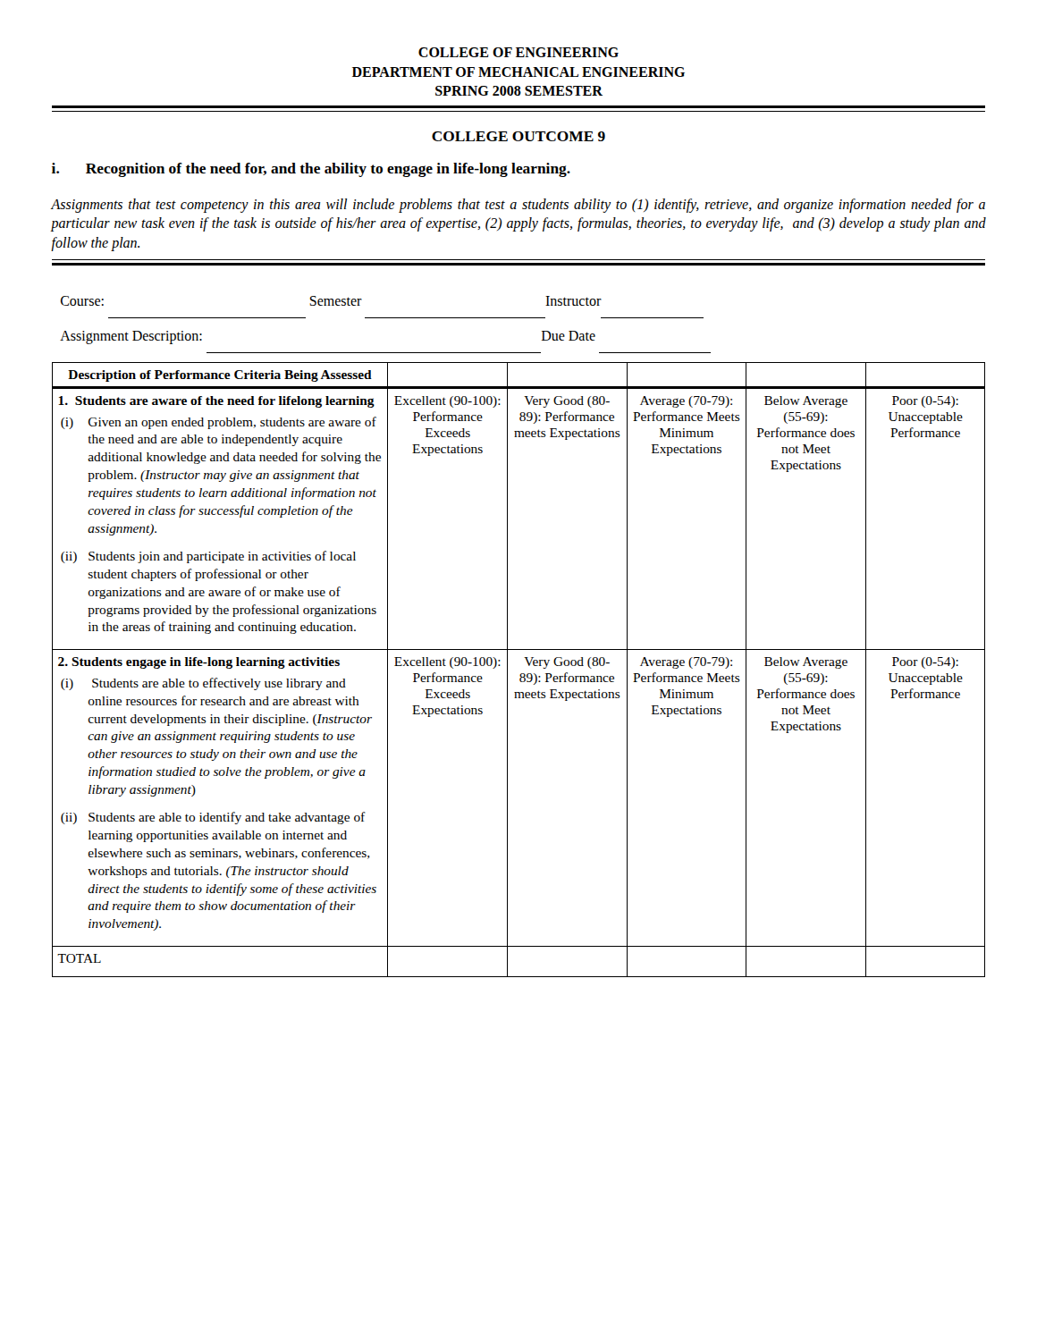COLLEGE OF ENGINEERING
DEPARTMENT OF MECHANICAL ENGINEERING
SPRING 2008 SEMESTER
COLLEGE OUTCOME 9
i. Recognition of the need for, and the ability to engage in life-long learning.
Assignments that test competency in this area will include problems that test a students ability to (1) identify, retrieve, and organize information needed for a particular new task even if the task is outside of his/her area of expertise, (2) apply facts, formulas, theories, to everyday life, and (3) develop a study plan and follow the plan.
Course: Semester Instructor
Assignment Description: Due Date
| Description of Performance Criteria Being Assessed | | | | | |
| --- | --- | --- | --- | --- | --- |
| 1. Students are aware of the need for lifelong learning (i) Given an open ended problem, students are aware of the need and are able to independently acquire additional knowledge and data needed for solving the problem. (Instructor may give an assignment that requires students to learn additional information not covered in class for successful completion of the assignment). (ii) Students join and participate in activities of local student chapters of professional or other organizations and are aware of or make use of programs provided by the professional organizations in the areas of training and continuing education. | Excellent (90-100): Performance Exceeds Expectations | Very Good (80-89): Performance meets Expectations | Average (70-79): Performance Meets Minimum Expectations | Below Average (55-69): Performance does not Meet Expectations | Poor (0-54): Unacceptable Performance |
| 2. Students engage in life-long learning activities (i) Students are able to effectively use library and online resources for research and are abreast with current developments in their discipline. ( Instructor can give an assignment requiring students to use other resources to study on their own and use the information studied to solve the problem, or give a library assignment ) (ii) Students are able to identify and take advantage of learning opportunities available on internet and elsewhere such as seminars, webinars, conferences, workshops and tutorials. (The instructor should direct the students to identify some of these activities and require them to show documentation of their involvement). | Excellent (90-100): Performance Exceeds Expectations | Very Good (80-89): Performance meets Expectations | Average (70-79): Performance Meets Minimum Expectations | Below Average (55-69): Performance does not Meet Expectations | Poor (0-54): Unacceptable Performance |
| TOTAL | | | | | |